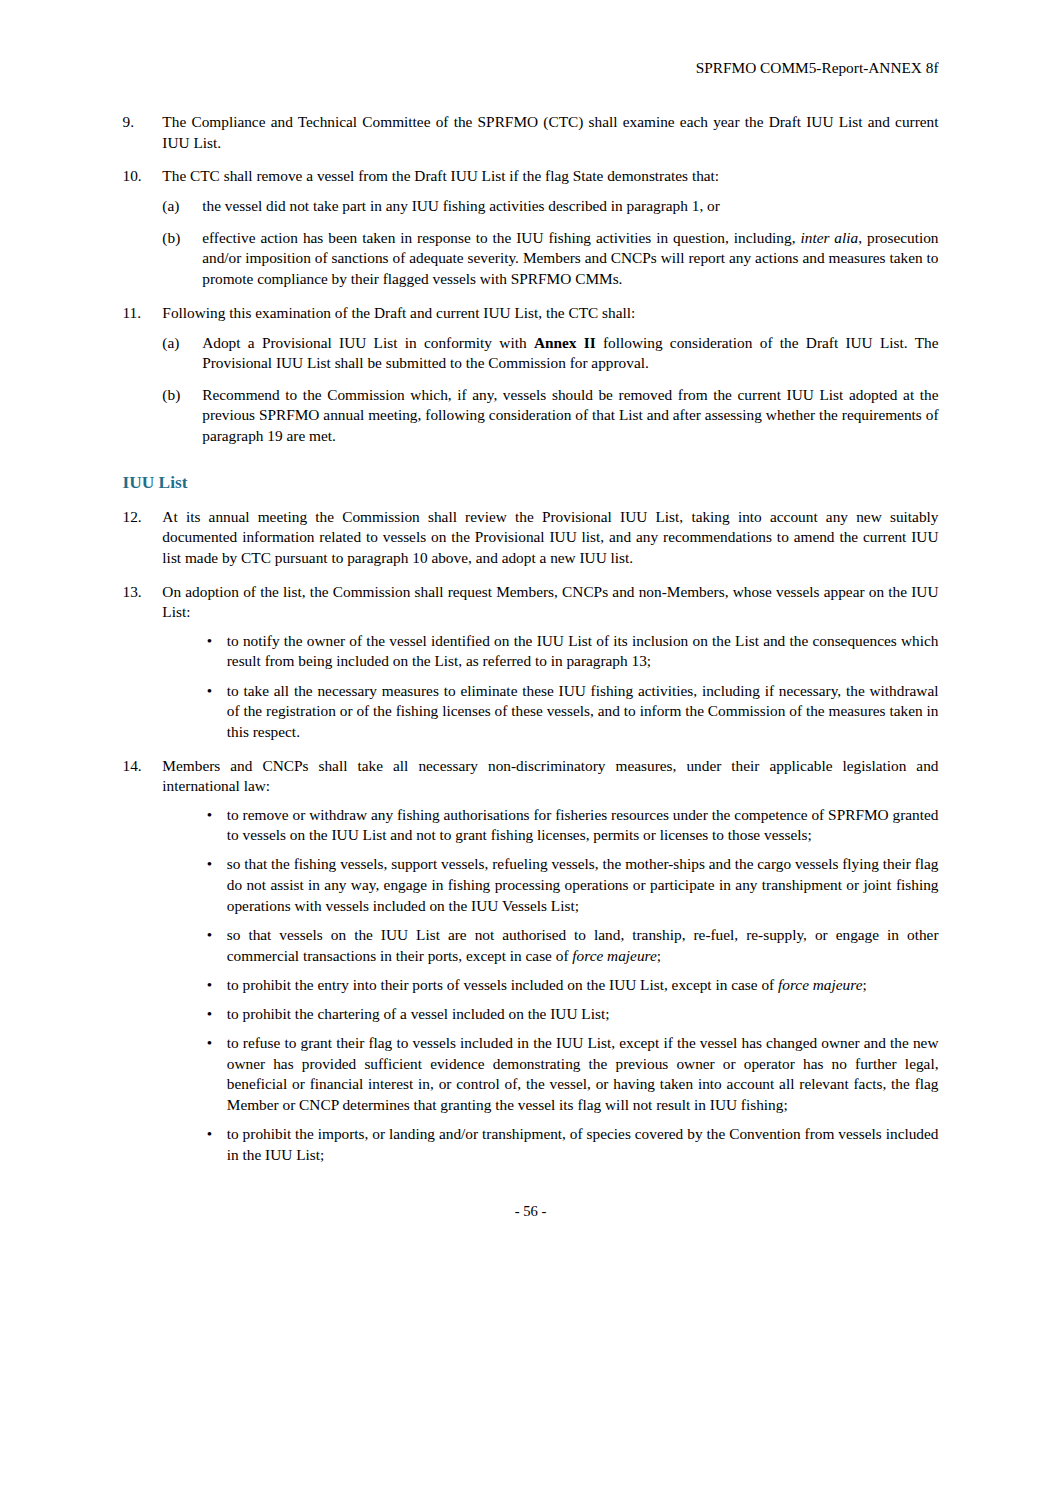SPRFMO COMM5-Report-ANNEX 8f
The Compliance and Technical Committee of the SPRFMO (CTC) shall examine each year the Draft IUU List and current IUU List.
The CTC shall remove a vessel from the Draft IUU List if the flag State demonstrates that:
the vessel did not take part in any IUU fishing activities described in paragraph 1, or
effective action has been taken in response to the IUU fishing activities in question, including, inter alia, prosecution and/or imposition of sanctions of adequate severity. Members and CNCPs will report any actions and measures taken to promote compliance by their flagged vessels with SPRFMO CMMs.
Following this examination of the Draft and current IUU List, the CTC shall:
Adopt a Provisional IUU List in conformity with Annex II following consideration of the Draft IUU List. The Provisional IUU List shall be submitted to the Commission for approval.
Recommend to the Commission which, if any, vessels should be removed from the current IUU List adopted at the previous SPRFMO annual meeting, following consideration of that List and after assessing whether the requirements of paragraph 19 are met.
IUU List
At its annual meeting the Commission shall review the Provisional IUU List, taking into account any new suitably documented information related to vessels on the Provisional IUU list, and any recommendations to amend the current IUU list made by CTC pursuant to paragraph 10 above, and adopt a new IUU list.
On adoption of the list, the Commission shall request Members, CNCPs and non-Members, whose vessels appear on the IUU List:
to notify the owner of the vessel identified on the IUU List of its inclusion on the List and the consequences which result from being included on the List, as referred to in paragraph 13;
to take all the necessary measures to eliminate these IUU fishing activities, including if necessary, the withdrawal of the registration or of the fishing licenses of these vessels, and to inform the Commission of the measures taken in this respect.
Members and CNCPs shall take all necessary non-discriminatory measures, under their applicable legislation and international law:
to remove or withdraw any fishing authorisations for fisheries resources under the competence of SPRFMO granted to vessels on the IUU List and not to grant fishing licenses, permits or licenses to those vessels;
so that the fishing vessels, support vessels, refueling vessels, the mother-ships and the cargo vessels flying their flag do not assist in any way, engage in fishing processing operations or participate in any transhipment or joint fishing operations with vessels included on the IUU Vessels List;
so that vessels on the IUU List are not authorised to land, tranship, re-fuel, re-supply, or engage in other commercial transactions in their ports, except in case of force majeure;
to prohibit the entry into their ports of vessels included on the IUU List, except in case of force majeure;
to prohibit the chartering of a vessel included on the IUU List;
to refuse to grant their flag to vessels included in the IUU List, except if the vessel has changed owner and the new owner has provided sufficient evidence demonstrating the previous owner or operator has no further legal, beneficial or financial interest in, or control of, the vessel, or having taken into account all relevant facts, the flag Member or CNCP determines that granting the vessel its flag will not result in IUU fishing;
to prohibit the imports, or landing and/or transhipment, of species covered by the Convention from vessels included in the IUU List;
- 56 -